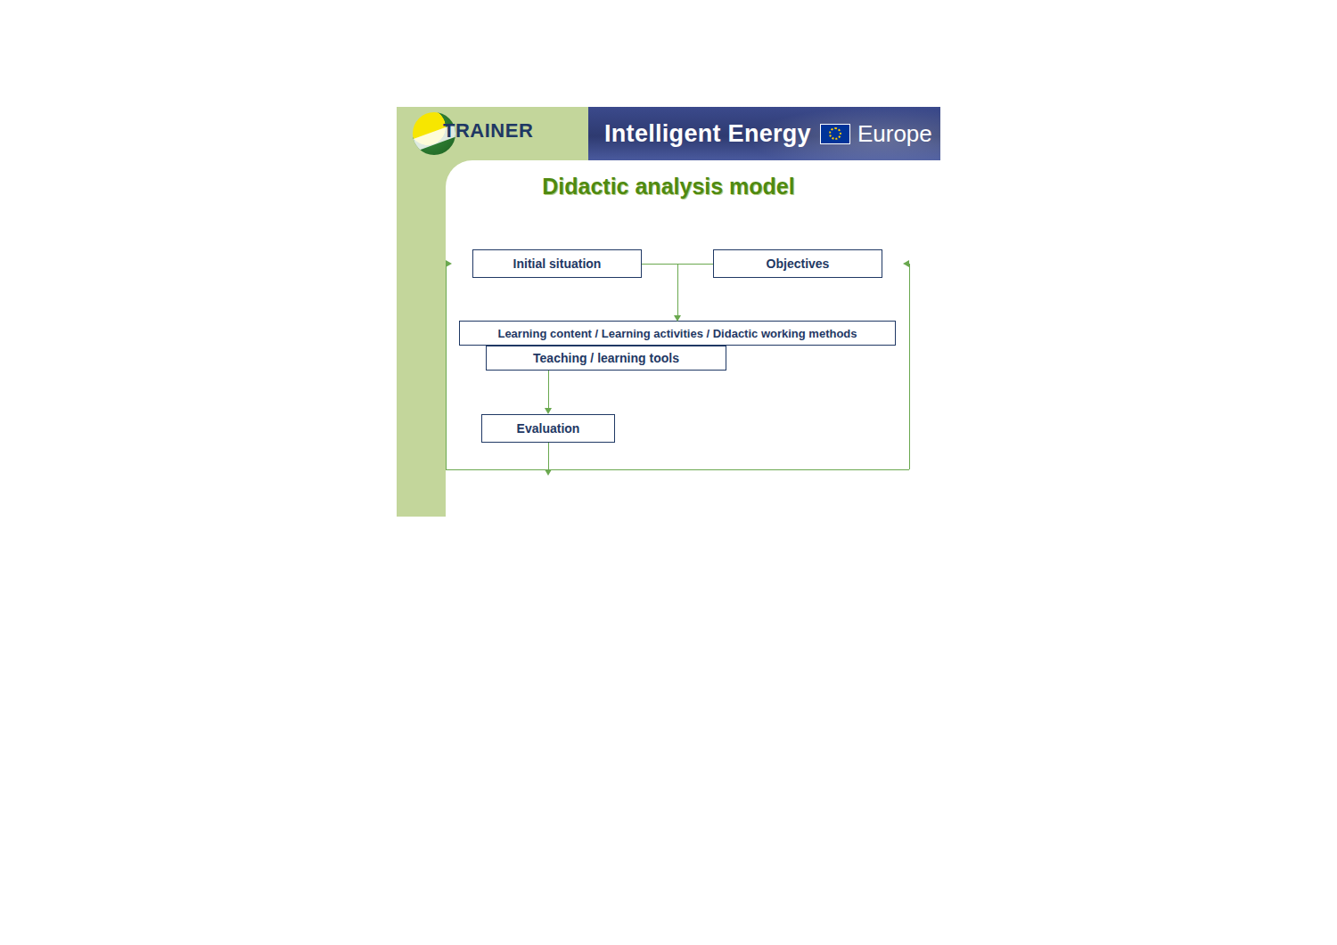TRAINER
Intelligent Energy Europe
Didactic analysis model
Initial situation
Objectives
Learning content / Learning activities / Didactic working methods
Teaching / learning tools
Evaluation